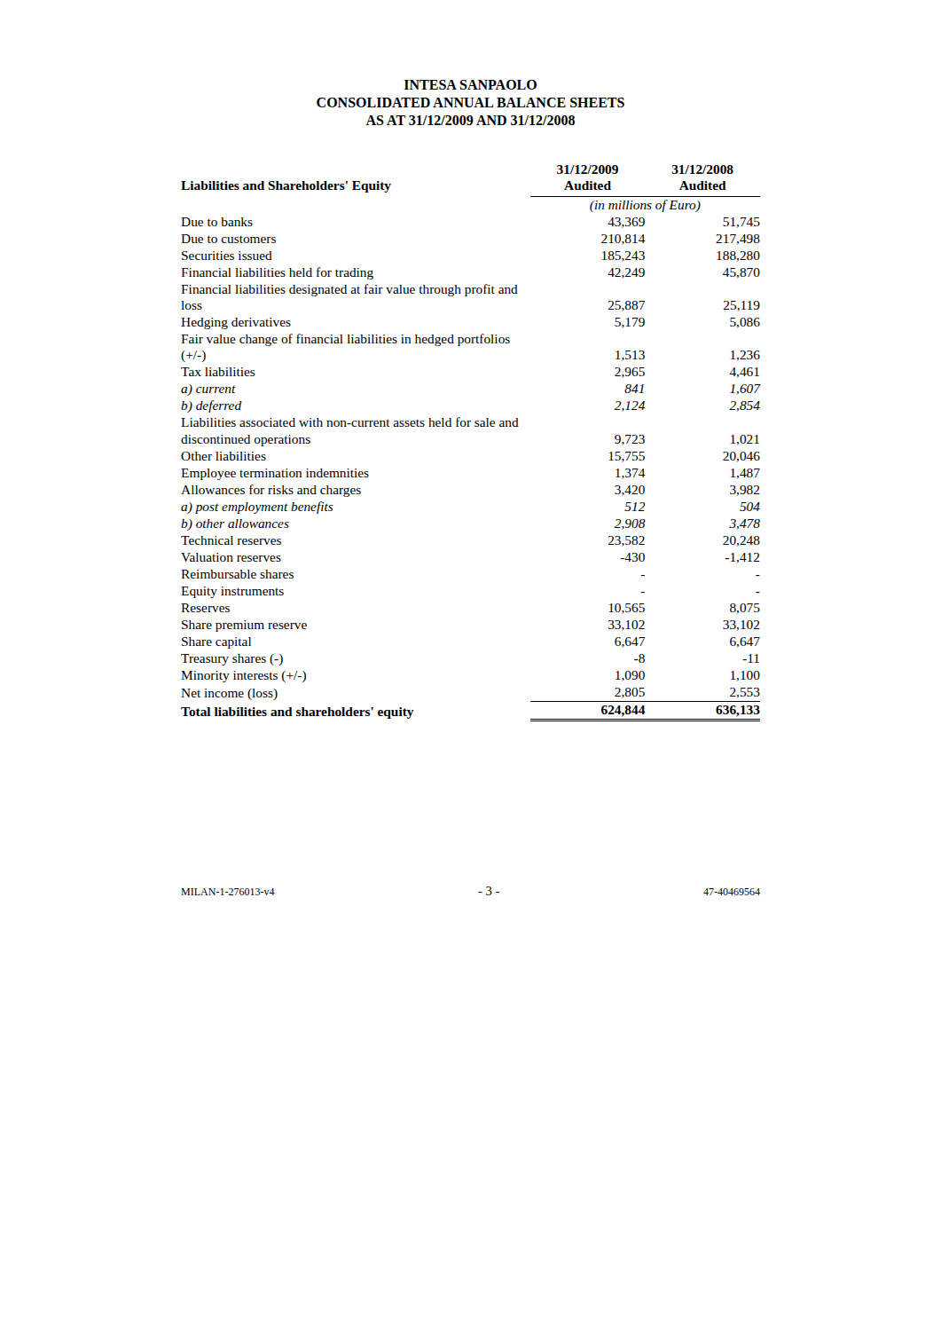INTESA SANPAOLO
CONSOLIDATED ANNUAL BALANCE SHEETS
AS AT 31/12/2009 AND 31/12/2008
| Liabilities and Shareholders' Equity | 31/12/2009 Audited | 31/12/2008 Audited |
| | (in millions of Euro) |
| Due to banks | 43,369 | 51,745 |
| Due to customers | 210,814 | 217,498 |
| Securities issued | 185,243 | 188,280 |
| Financial liabilities held for trading | 42,249 | 45,870 |
| Financial liabilities designated at fair value through profit and loss | 25,887 | 25,119 |
| Hedging derivatives | 5,179 | 5,086 |
| Fair value change of financial liabilities in hedged portfolios (+/-) | 1,513 | 1,236 |
| Tax liabilities | 2,965 | 4,461 |
| a) current | 841 | 1,607 |
| b) deferred | 2,124 | 2,854 |
| Liabilities associated with non-current assets held for sale and | | |
| discontinued operations | 9,723 | 1,021 |
| Other liabilities | 15,755 | 20,046 |
| Employee termination indemnities | 1,374 | 1,487 |
| Allowances for risks and charges | 3,420 | 3,982 |
| a) post employment benefits | 512 | 504 |
| b) other allowances | 2,908 | 3,478 |
| Technical reserves | 23,582 | 20,248 |
| Valuation reserves | -430 | -1,412 |
| Reimbursable shares | - | - |
| Equity instruments | - | - |
| Reserves | 10,565 | 8,075 |
| Share premium reserve | 33,102 | 33,102 |
| Share capital | 6,647 | 6,647 |
| Treasury shares (-) | -8 | -11 |
| Minority interests (+/-) | 1,090 | 1,100 |
| Net income (loss) | 2,805 | 2,553 |
| Total liabilities and shareholders' equity | 624,844 | 636,133 |
MILAN-1-276013-v4 - 3 - 47-40469564